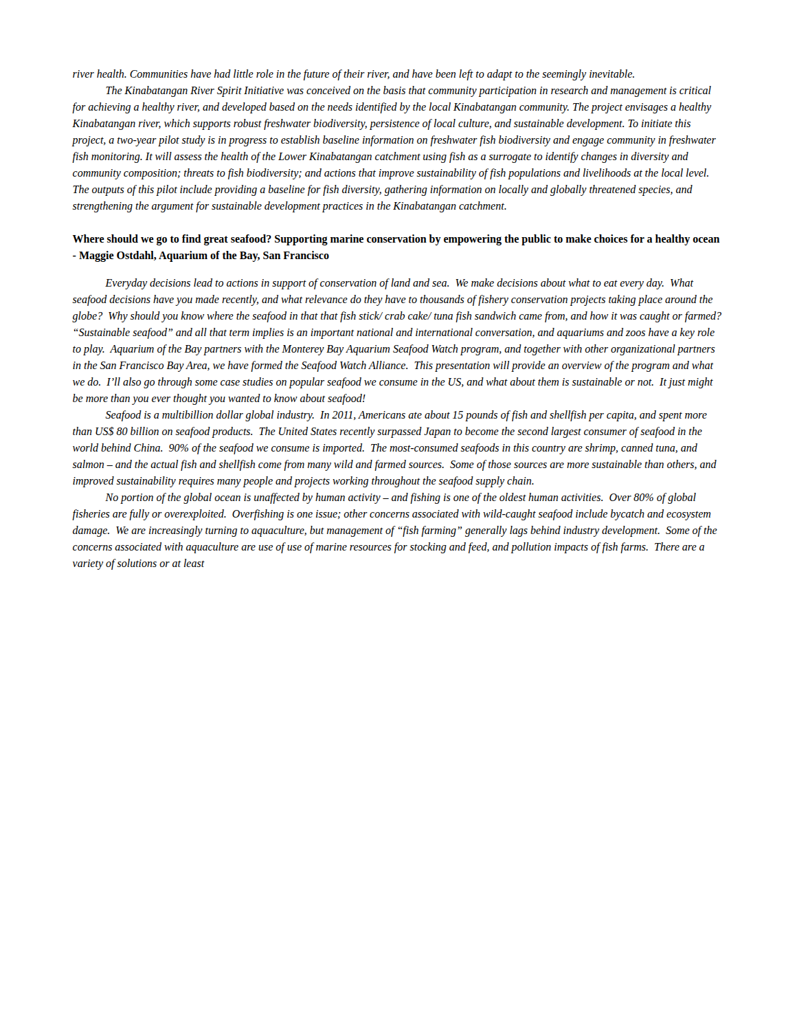river health. Communities have had little role in the future of their river, and have been left to adapt to the seemingly inevitable.
The Kinabatangan River Spirit Initiative was conceived on the basis that community participation in research and management is critical for achieving a healthy river, and developed based on the needs identified by the local Kinabatangan community. The project envisages a healthy Kinabatangan river, which supports robust freshwater biodiversity, persistence of local culture, and sustainable development. To initiate this project, a two-year pilot study is in progress to establish baseline information on freshwater fish biodiversity and engage community in freshwater fish monitoring. It will assess the health of the Lower Kinabatangan catchment using fish as a surrogate to identify changes in diversity and community composition; threats to fish biodiversity; and actions that improve sustainability of fish populations and livelihoods at the local level. The outputs of this pilot include providing a baseline for fish diversity, gathering information on locally and globally threatened species, and strengthening the argument for sustainable development practices in the Kinabatangan catchment.
Where should we go to find great seafood? Supporting marine conservation by empowering the public to make choices for a healthy ocean - Maggie Ostdahl, Aquarium of the Bay, San Francisco
Everyday decisions lead to actions in support of conservation of land and sea. We make decisions about what to eat every day. What seafood decisions have you made recently, and what relevance do they have to thousands of fishery conservation projects taking place around the globe? Why should you know where the seafood in that that fish stick/ crab cake/ tuna fish sandwich came from, and how it was caught or farmed? “Sustainable seafood” and all that term implies is an important national and international conversation, and aquariums and zoos have a key role to play. Aquarium of the Bay partners with the Monterey Bay Aquarium Seafood Watch program, and together with other organizational partners in the San Francisco Bay Area, we have formed the Seafood Watch Alliance. This presentation will provide an overview of the program and what we do. I’ll also go through some case studies on popular seafood we consume in the US, and what about them is sustainable or not. It just might be more than you ever thought you wanted to know about seafood!
Seafood is a multibillion dollar global industry. In 2011, Americans ate about 15 pounds of fish and shellfish per capita, and spent more than US$ 80 billion on seafood products. The United States recently surpassed Japan to become the second largest consumer of seafood in the world behind China. 90% of the seafood we consume is imported. The most-consumed seafoods in this country are shrimp, canned tuna, and salmon – and the actual fish and shellfish come from many wild and farmed sources. Some of those sources are more sustainable than others, and improved sustainability requires many people and projects working throughout the seafood supply chain.
No portion of the global ocean is unaffected by human activity – and fishing is one of the oldest human activities. Over 80% of global fisheries are fully or overexploited. Overfishing is one issue; other concerns associated with wild-caught seafood include bycatch and ecosystem damage. We are increasingly turning to aquaculture, but management of “fish farming” generally lags behind industry development. Some of the concerns associated with aquaculture are use of use of marine resources for stocking and feed, and pollution impacts of fish farms. There are a variety of solutions or at least